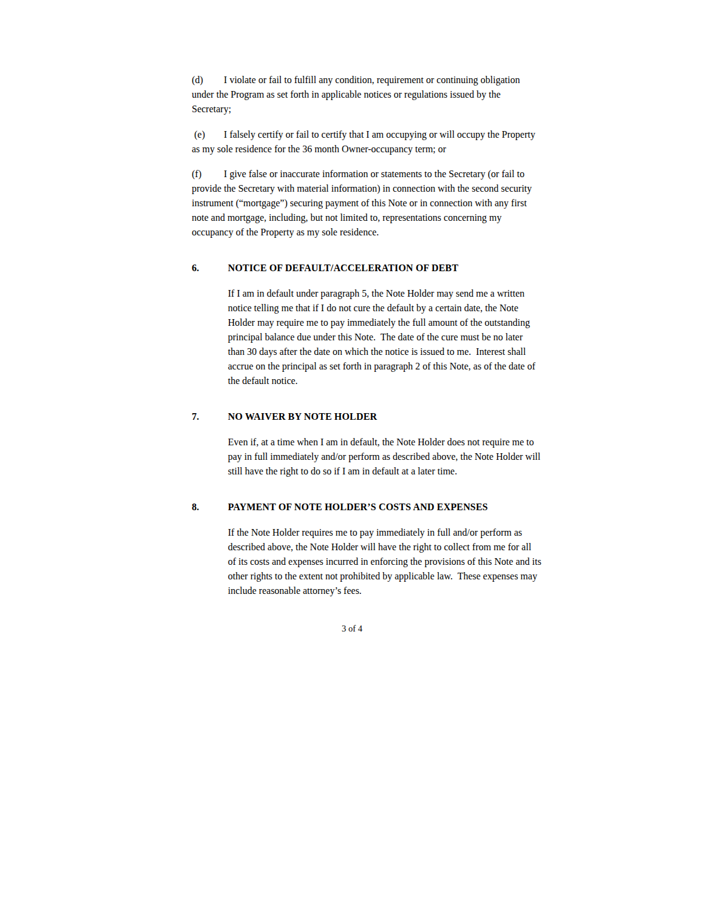(d) I violate or fail to fulfill any condition, requirement or continuing obligation under the Program as set forth in applicable notices or regulations issued by the Secretary;
(e) I falsely certify or fail to certify that I am occupying or will occupy the Property as my sole residence for the 36 month Owner-occupancy term; or
(f) I give false or inaccurate information or statements to the Secretary (or fail to provide the Secretary with material information) in connection with the second security instrument (“mortgage”) securing payment of this Note or in connection with any first note and mortgage, including, but not limited to, representations concerning my occupancy of the Property as my sole residence.
6. NOTICE OF DEFAULT/ACCELERATION OF DEBT
If I am in default under paragraph 5, the Note Holder may send me a written notice telling me that if I do not cure the default by a certain date, the Note Holder may require me to pay immediately the full amount of the outstanding principal balance due under this Note. The date of the cure must be no later than 30 days after the date on which the notice is issued to me. Interest shall accrue on the principal as set forth in paragraph 2 of this Note, as of the date of the default notice.
7. NO WAIVER BY NOTE HOLDER
Even if, at a time when I am in default, the Note Holder does not require me to pay in full immediately and/or perform as described above, the Note Holder will still have the right to do so if I am in default at a later time.
8. PAYMENT OF NOTE HOLDER’S COSTS AND EXPENSES
If the Note Holder requires me to pay immediately in full and/or perform as described above, the Note Holder will have the right to collect from me for all of its costs and expenses incurred in enforcing the provisions of this Note and its other rights to the extent not prohibited by applicable law. These expenses may include reasonable attorney’s fees.
3 of 4